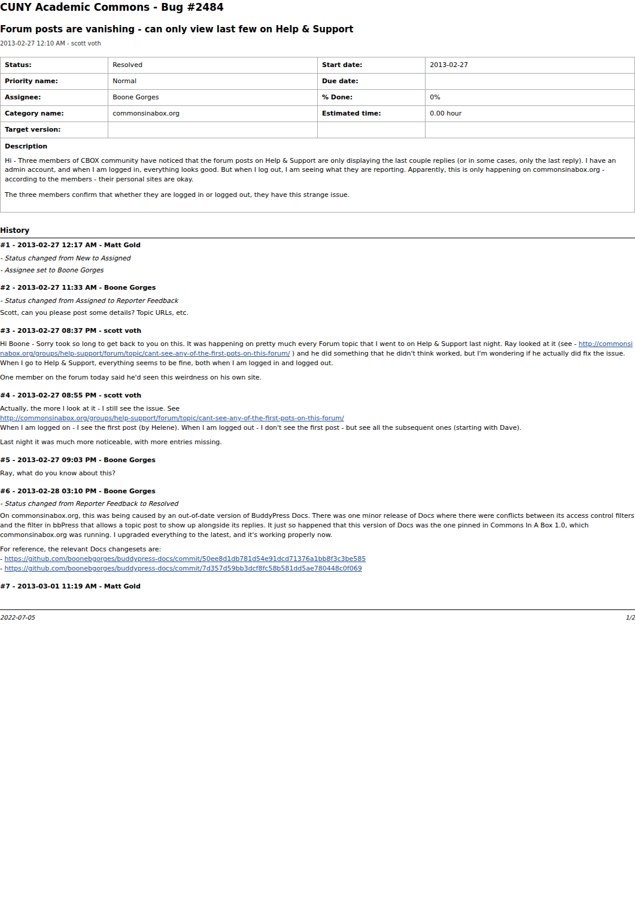CUNY Academic Commons - Bug #2484
Forum posts are vanishing - can only view last few on Help & Support
2013-02-27 12:10 AM - scott voth
| Status: | Resolved | Start date: | 2013-02-27 |
| Priority name: | Normal | Due date: | |
| Assignee: | Boone Gorges | % Done: | 0% |
| Category name: | commonsinabox.org | Estimated time: | 0.00 hour |
| Target version: | | | |
Description
Hi - Three members of CBOX community have noticed that the forum posts on Help & Support are only displaying the last couple replies (or in some cases, only the last reply). I have an admin account, and when I am logged in, everything looks good. But when I log out, I am seeing what they are reporting. Apparently, this is only happening on commonsinabox.org - according to the members - their personal sites are okay.
The three members confirm that whether they are logged in or logged out, they have this strange issue.
History
#1 - 2013-02-27 12:17 AM - Matt Gold
- Status changed from New to Assigned
- Assignee set to Boone Gorges
#2 - 2013-02-27 11:33 AM - Boone Gorges
- Status changed from Assigned to Reporter Feedback
Scott, can you please post some details? Topic URLs, etc.
#3 - 2013-02-27 08:37 PM - scott voth
Hi Boone - Sorry took so long to get back to you on this. It was happening on pretty much every Forum topic that I went to on Help & Support last night. Ray looked at it (see - http://commonsinabox.org/groups/help-support/forum/topic/cant-see-any-of-the-first-pots-on-this-forum/ ) and he did something that he didn't think worked, but I'm wondering if he actually did fix the issue. When I go to Help & Support, everything seems to be fine, both when I am logged in and logged out.
One member on the forum today said he'd seen this weirdness on his own site.
#4 - 2013-02-27 08:55 PM - scott voth
Actually, the more I look at it - I still see the issue. See
http://commonsinabox.org/groups/help-support/forum/topic/cant-see-any-of-the-first-pots-on-this-forum/
When I am logged on - I see the first post (by Helene). When I am logged out - I don't see the first post - but see all the subsequent ones (starting with Dave).
Last night it was much more noticeable, with more entries missing.
#5 - 2013-02-27 09:03 PM - Boone Gorges
Ray, what do you know about this?
#6 - 2013-02-28 03:10 PM - Boone Gorges
- Status changed from Reporter Feedback to Resolved
On commonsinabox.org, this was being caused by an out-of-date version of BuddyPress Docs. There was one minor release of Docs where there were conflicts between its access control filters and the filter in bbPress that allows a topic post to show up alongside its replies. It just so happened that this version of Docs was the one pinned in Commons In A Box 1.0, which commonsinabox.org was running. I upgraded everything to the latest, and it's working properly now.
For reference, the relevant Docs changesets are:
- https://github.com/boonebgorges/buddypress-docs/commit/50ee8d1db781d54e91dcd71376a1bb8f3c3be585
- https://github.com/boonebgorges/buddypress-docs/commit/7d357d59bb3dcf8fc58b581dd5ae780448c0f069
#7 - 2013-03-01 11:19 AM - Matt Gold
2022-07-05 1/2